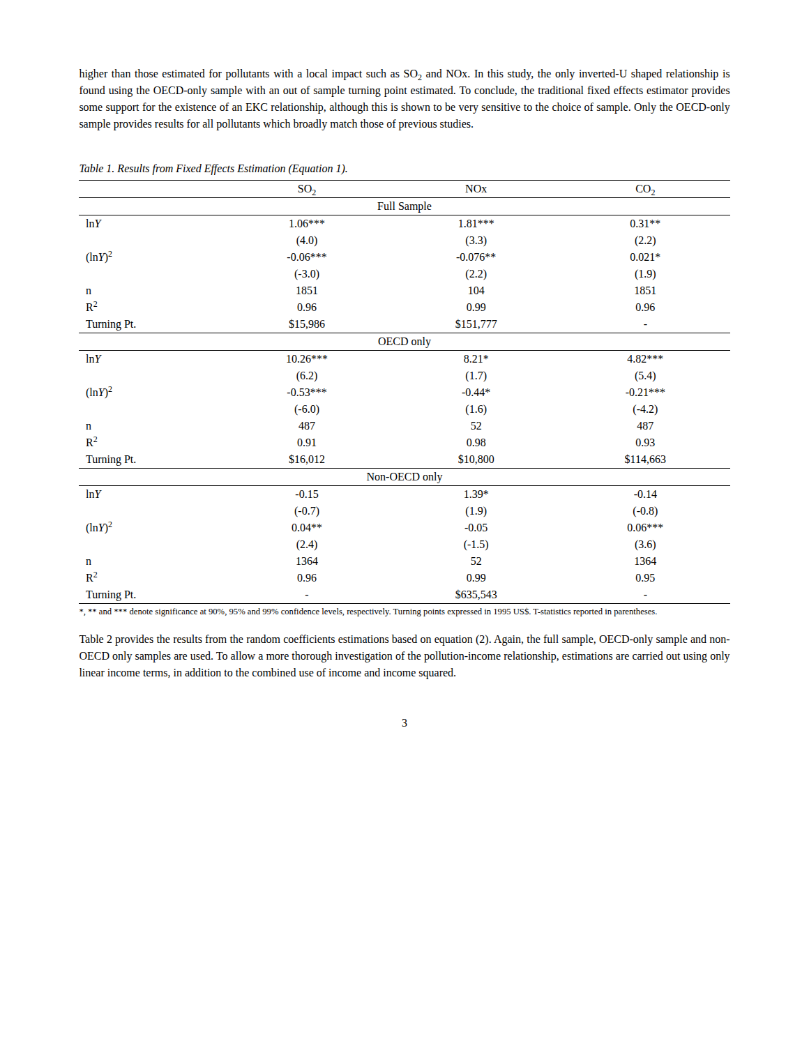higher than those estimated for pollutants with a local impact such as SO2 and NOx. In this study, the only inverted-U shaped relationship is found using the OECD-only sample with an out of sample turning point estimated. To conclude, the traditional fixed effects estimator provides some support for the existence of an EKC relationship, although this is shown to be very sensitive to the choice of sample. Only the OECD-only sample provides results for all pollutants which broadly match those of previous studies.
Table 1. Results from Fixed Effects Estimation (Equation 1).
| | SO 2 | NOx | CO 2 |
| Full Sample |
| ln Y | 1.06*** | 1.81*** | 0.31** |
| | (4.0) | (3.3) | (2.2) |
| (ln Y ) 2 | -0.06*** | -0.076** | 0.021* |
| | (-3.0) | (2.2) | (1.9) |
| n | 1851 | 104 | 1851 |
| R 2 | 0.96 | 0.99 | 0.96 |
| Turning Pt. | $15,986 | $151,777 | - |
| OECD only |
| ln Y | 10.26*** | 8.21* | 4.82*** |
| | (6.2) | (1.7) | (5.4) |
| (ln Y ) 2 | -0.53*** | -0.44* | -0.21*** |
| | (-6.0) | (1.6) | (-4.2) |
| n | 487 | 52 | 487 |
| R 2 | 0.91 | 0.98 | 0.93 |
| Turning Pt. | $16,012 | $10,800 | $114,663 |
| Non-OECD only |
| ln Y | -0.15 | 1.39* | -0.14 |
| | (-0.7) | (1.9) | (-0.8) |
| (ln Y ) 2 | 0.04** | -0.05 | 0.06*** |
| | (2.4) | (-1.5) | (3.6) |
| n | 1364 | 52 | 1364 |
| R 2 | 0.96 | 0.99 | 0.95 |
| Turning Pt. | - | $635,543 | - |
*, ** and *** denote significance at 90%, 95% and 99% confidence levels, respectively. Turning points expressed in 1995 US$. T-statistics reported in parentheses.
Table 2 provides the results from the random coefficients estimations based on equation (2). Again, the full sample, OECD-only sample and non-OECD only samples are used. To allow a more thorough investigation of the pollution-income relationship, estimations are carried out using only linear income terms, in addition to the combined use of income and income squared.
3